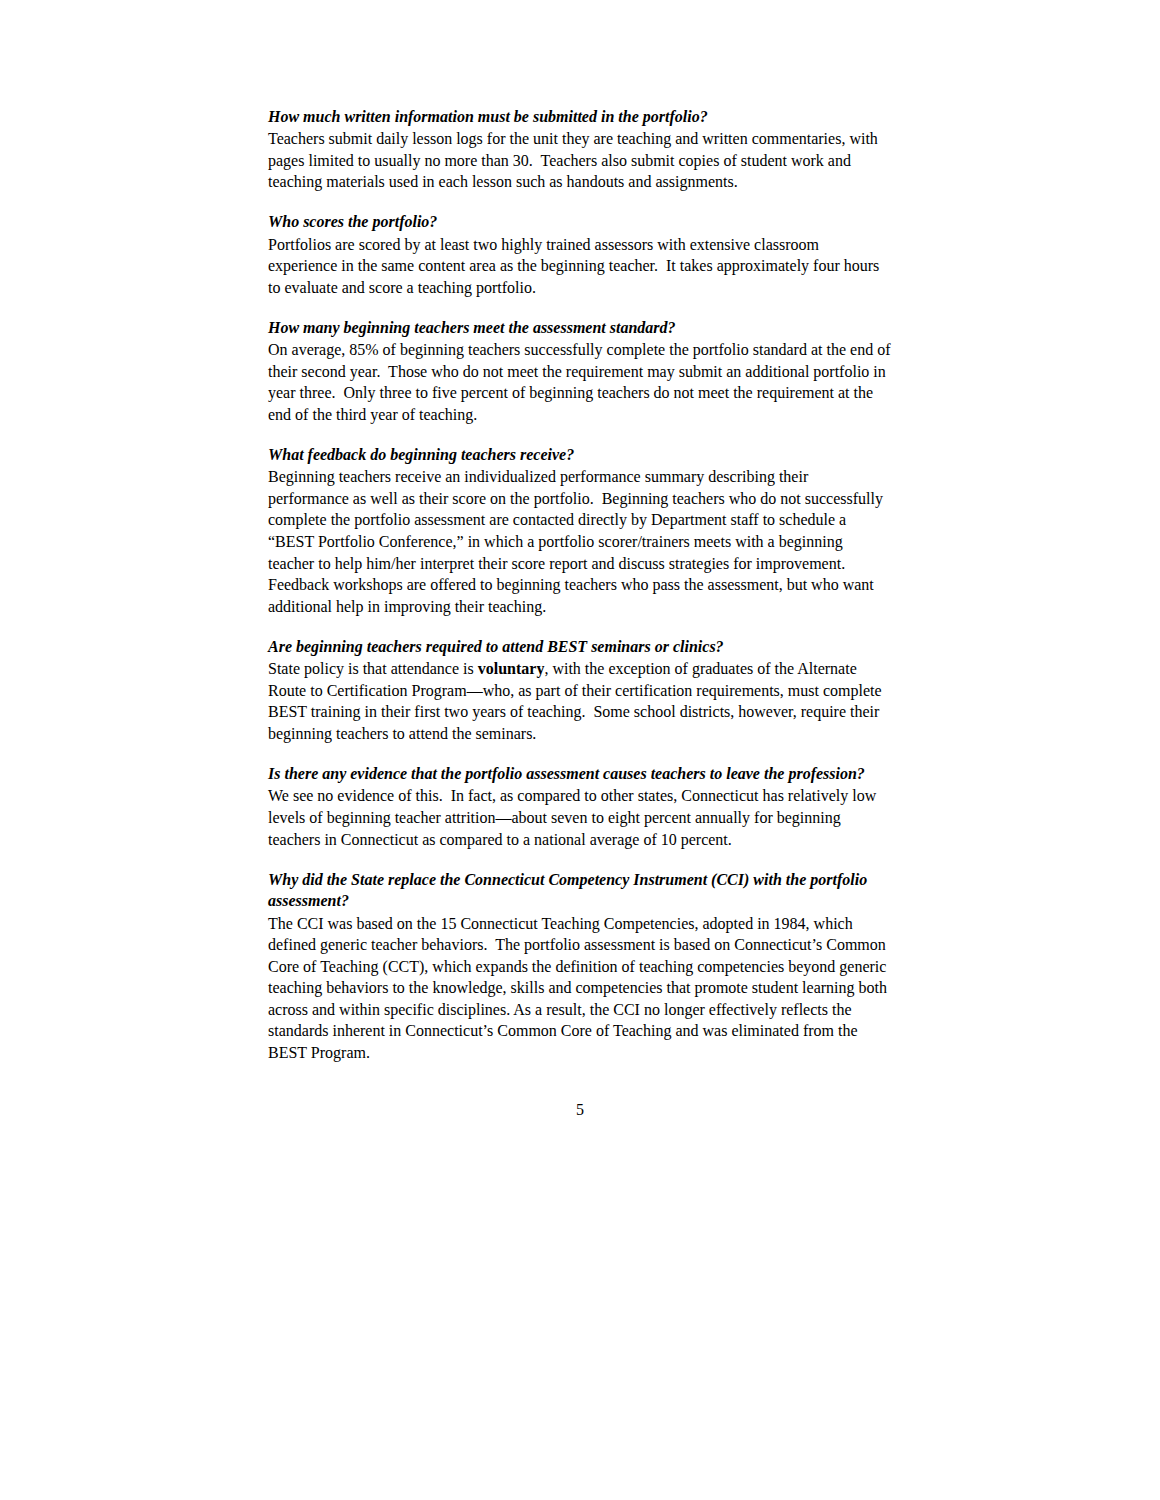How much written information must be submitted in the portfolio?
Teachers submit daily lesson logs for the unit they are teaching and written commentaries, with pages limited to usually no more than 30. Teachers also submit copies of student work and teaching materials used in each lesson such as handouts and assignments.
Who scores the portfolio?
Portfolios are scored by at least two highly trained assessors with extensive classroom experience in the same content area as the beginning teacher. It takes approximately four hours to evaluate and score a teaching portfolio.
How many beginning teachers meet the assessment standard?
On average, 85% of beginning teachers successfully complete the portfolio standard at the end of their second year. Those who do not meet the requirement may submit an additional portfolio in year three. Only three to five percent of beginning teachers do not meet the requirement at the end of the third year of teaching.
What feedback do beginning teachers receive?
Beginning teachers receive an individualized performance summary describing their performance as well as their score on the portfolio. Beginning teachers who do not successfully complete the portfolio assessment are contacted directly by Department staff to schedule a “BEST Portfolio Conference,” in which a portfolio scorer/trainers meets with a beginning teacher to help him/her interpret their score report and discuss strategies for improvement. Feedback workshops are offered to beginning teachers who pass the assessment, but who want additional help in improving their teaching.
Are beginning teachers required to attend BEST seminars or clinics?
State policy is that attendance is voluntary, with the exception of graduates of the Alternate Route to Certification Program—who, as part of their certification requirements, must complete BEST training in their first two years of teaching. Some school districts, however, require their beginning teachers to attend the seminars.
Is there any evidence that the portfolio assessment causes teachers to leave the profession?
We see no evidence of this. In fact, as compared to other states, Connecticut has relatively low levels of beginning teacher attrition—about seven to eight percent annually for beginning teachers in Connecticut as compared to a national average of 10 percent.
Why did the State replace the Connecticut Competency Instrument (CCI) with the portfolio assessment?
The CCI was based on the 15 Connecticut Teaching Competencies, adopted in 1984, which defined generic teacher behaviors. The portfolio assessment is based on Connecticut’s Common Core of Teaching (CCT), which expands the definition of teaching competencies beyond generic teaching behaviors to the knowledge, skills and competencies that promote student learning both across and within specific disciplines. As a result, the CCI no longer effectively reflects the standards inherent in Connecticut’s Common Core of Teaching and was eliminated from the BEST Program.
5